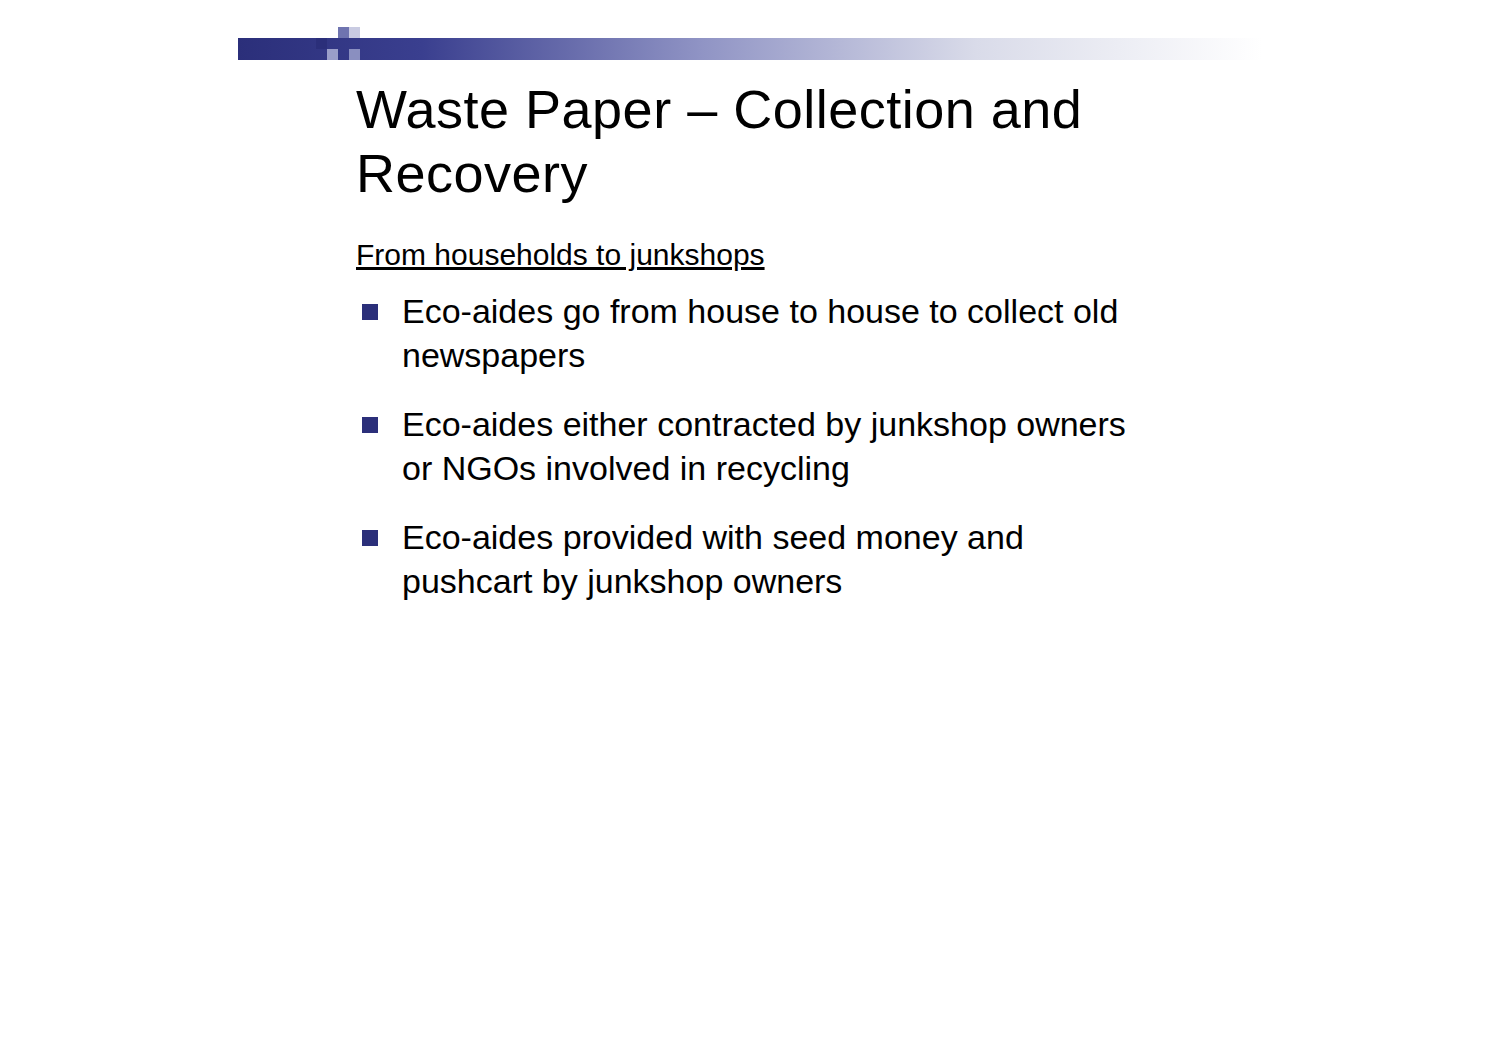Waste Paper – Collection and Recovery
From households to junkshops
Eco-aides go from house to house to collect old newspapers
Eco-aides either contracted by junkshop owners or NGOs involved in recycling
Eco-aides provided with seed money and pushcart by junkshop owners